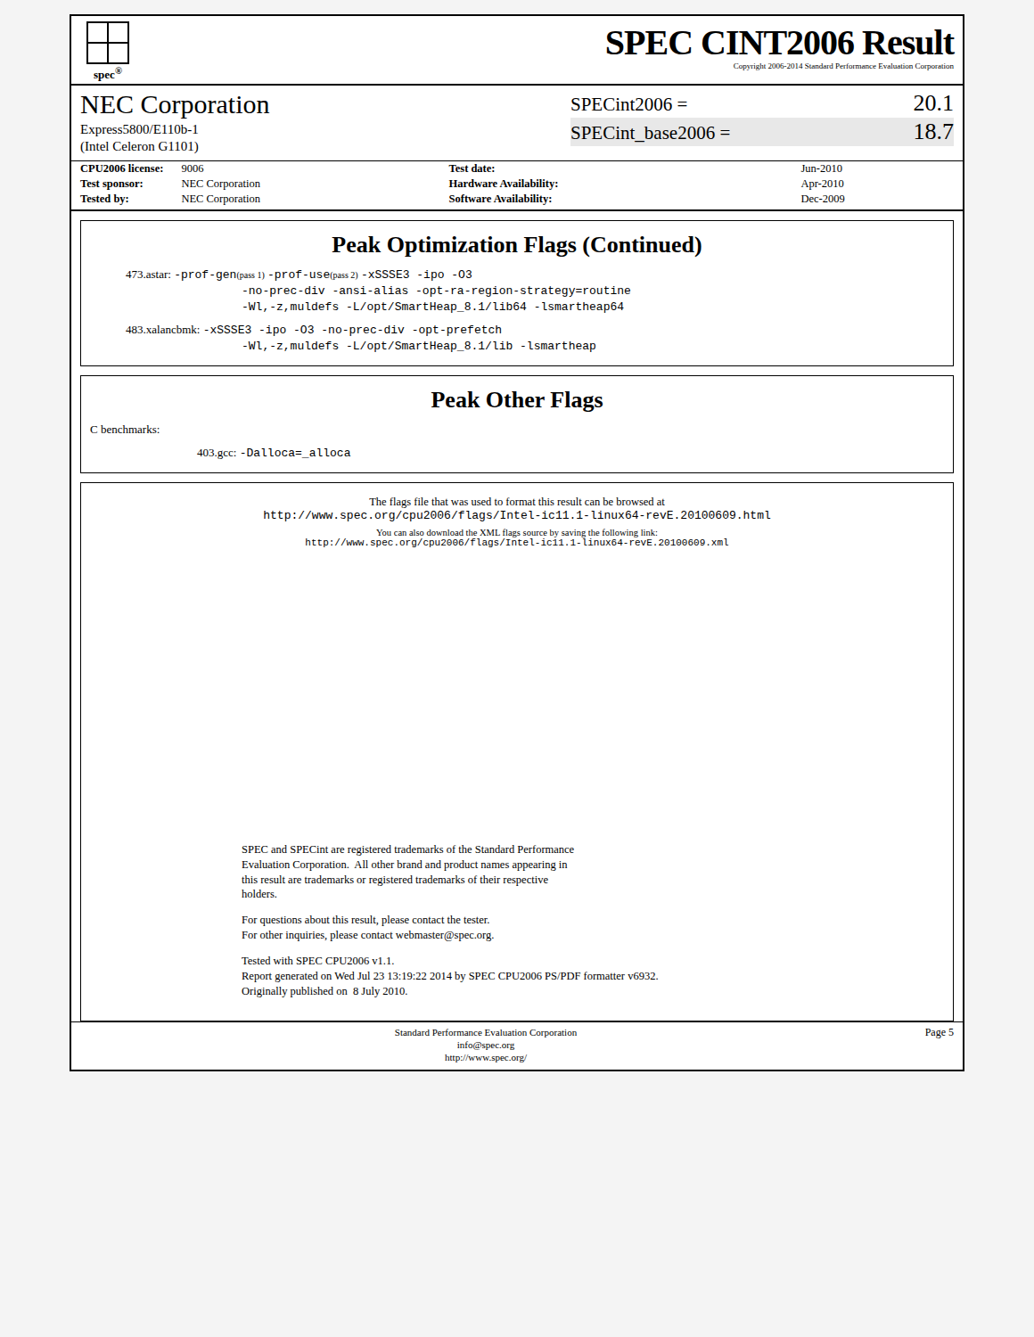spec®
SPEC CINT2006 Result
Copyright 2006-2014 Standard Performance Evaluation Corporation
NEC Corporation
Express5800/E110b-1
(Intel Celeron G1101)
SPECint2006 =20.1
SPECint_base2006 =18.7
| CPU2006 license: | 9006 | Test date: | Jun-2010 |
| Test sponsor: | NEC Corporation | Hardware Availability: | Apr-2010 |
| Tested by: | NEC Corporation | Software Availability: | Dec-2009 |
Peak Optimization Flags (Continued)
473.astar: -prof-gen(pass 1) -prof-use(pass 2) -xSSSE3 -ipo -O3
-no-prec-div -ansi-alias -opt-ra-region-strategy=routine
-Wl,-z,muldefs -L/opt/SmartHeap_8.1/lib64 -lsmartheap64
483.xalancbmk: -xSSSE3 -ipo -O3 -no-prec-div -opt-prefetch
-Wl,-z,muldefs -L/opt/SmartHeap_8.1/lib -lsmartheap
Peak Other Flags
C benchmarks:
403.gcc: -Dalloca=_alloca
The flags file that was used to format this result can be browsed at
http://www.spec.org/cpu2006/flags/Intel-ic11.1-linux64-revE.20100609.html
You can also download the XML flags source by saving the following link:
http://www.spec.org/cpu2006/flags/Intel-ic11.1-linux64-revE.20100609.xml
SPEC and SPECint are registered trademarks of the Standard Performance
Evaluation Corporation. All other brand and product names appearing in
this result are trademarks or registered trademarks of their respective
holders.
For questions about this result, please contact the tester.
For other inquiries, please contact webmaster@spec.org.
Tested with SPEC CPU2006 v1.1.
Report generated on Wed Jul 23 13:19:22 2014 by SPEC CPU2006 PS/PDF formatter v6932.
Originally published on 8 July 2010.
Standard Performance Evaluation Corporation
info@spec.org
http://www.spec.org/
Page 5